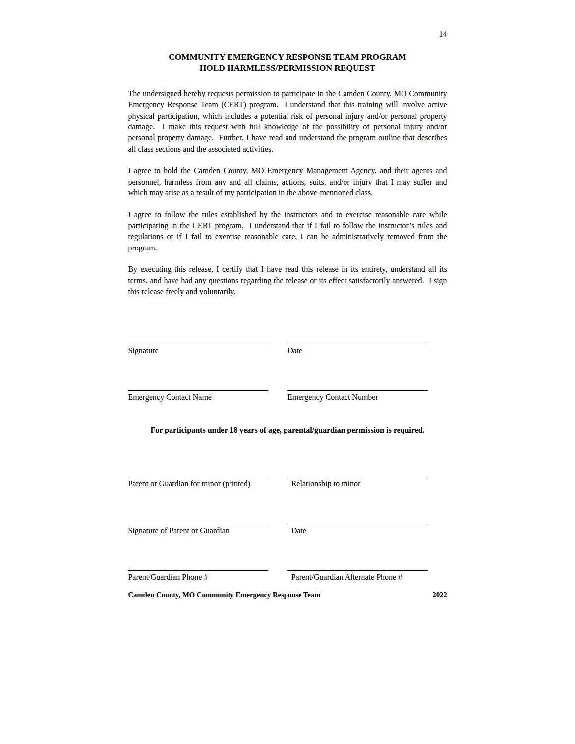14
COMMUNITY EMERGENCY RESPONSE TEAM PROGRAM
HOLD HARMLESS/PERMISSION REQUEST
The undersigned hereby requests permission to participate in the Camden County, MO Community Emergency Response Team (CERT) program. I understand that this training will involve active physical participation, which includes a potential risk of personal injury and/or personal property damage. I make this request with full knowledge of the possibility of personal injury and/or personal property damage. Further, I have read and understand the program outline that describes all class sections and the associated activities.
I agree to hold the Camden County, MO Emergency Management Agency, and their agents and personnel, harmless from any and all claims, actions, suits, and/or injury that I may suffer and which may arise as a result of my participation in the above-mentioned class.
I agree to follow the rules established by the instructors and to exercise reasonable care while participating in the CERT program. I understand that if I fail to follow the instructor’s rules and regulations or if I fail to exercise reasonable care, I can be administratively removed from the program.
By executing this release, I certify that I have read this release in its entirety, understand all its terms, and have had any questions regarding the release or its effect satisfactorily answered. I sign this release freely and voluntarily.
| Signature | Date |
| Emergency Contact Name | Emergency Contact Number |
For participants under 18 years of age, parental/guardian permission is required.
| Parent or Guardian for minor (printed) | Relationship to minor |
| Signature of Parent or Guardian | Date |
| Parent/Guardian Phone # | Parent/Guardian Alternate Phone # |
Camden County, MO Community Emergency Response Team
2022